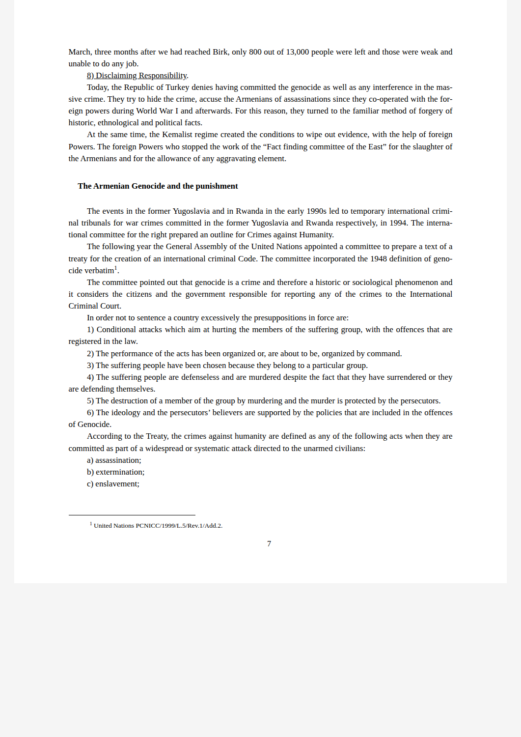March, three months after we had reached Birk, only 800 out of 13,000 people were left and those were weak and unable to do any job.
8) Disclaiming Responsibility.
Today, the Republic of Turkey denies having committed the genocide as well as any interference in the massive crime. They try to hide the crime, accuse the Armenians of assassinations since they co-operated with the foreign powers during World War I and afterwards. For this reason, they turned to the familiar method of forgery of historic, ethnological and political facts.
At the same time, the Kemalist regime created the conditions to wipe out evidence, with the help of foreign Powers. The foreign Powers who stopped the work of the “Fact finding committee of the East” for the slaughter of the Armenians and for the allowance of any aggravating element.
The Armenian Genocide and the punishment
The events in the former Yugoslavia and in Rwanda in the early 1990s led to temporary international criminal tribunals for war crimes committed in the former Yugoslavia and Rwanda respectively, in 1994. The international committee for the right prepared an outline for Crimes against Humanity.
The following year the General Assembly of the United Nations appointed a committee to prepare a text of a treaty for the creation of an international criminal Code. The committee incorporated the 1948 definition of genocide verbatim1.
The committee pointed out that genocide is a crime and therefore a historic or sociological phenomenon and it considers the citizens and the government responsible for reporting any of the crimes to the International Criminal Court.
In order not to sentence a country excessively the presuppositions in force are:
1) Conditional attacks which aim at hurting the members of the suffering group, with the offences that are registered in the law.
2) The performance of the acts has been organized or, are about to be, organized by command.
3) The suffering people have been chosen because they belong to a particular group.
4) The suffering people are defenseless and are murdered despite the fact that they have surrendered or they are defending themselves.
5) The destruction of a member of the group by murdering and the murder is protected by the persecutors.
6) The ideology and the persecutors’ believers are supported by the policies that are included in the offences of Genocide.
According to the Treaty, the crimes against humanity are defined as any of the following acts when they are committed as part of a widespread or systematic attack directed to the unarmed civilians:
a) assassination;
b) extermination;
c) enslavement;
1 United Nations PCNICC/1999/L.5/Rev.1/Add.2.
7